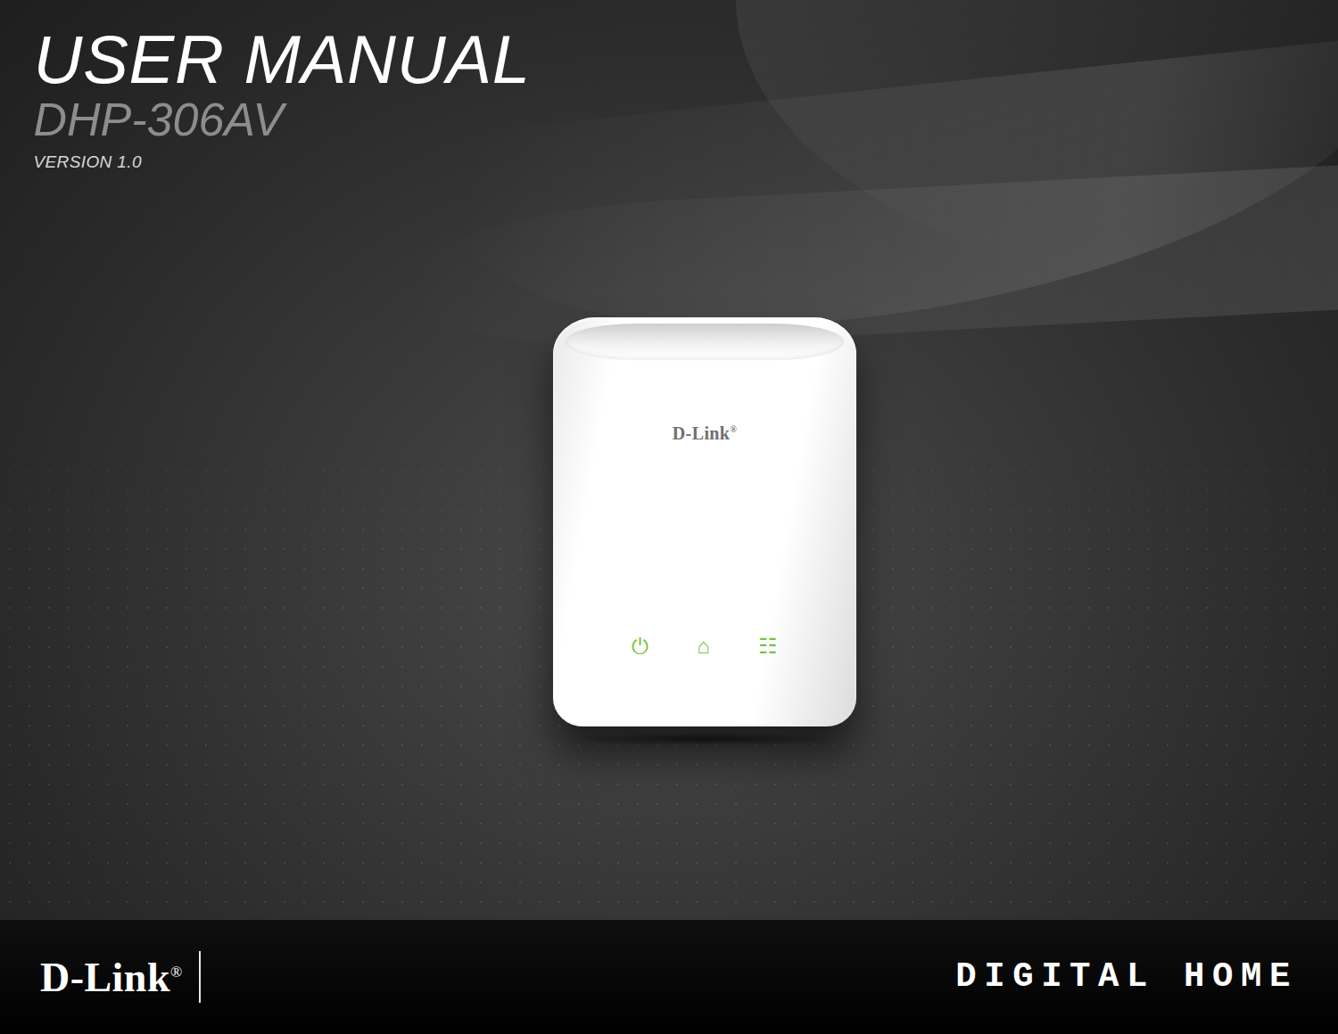USER MANUAL
DHP-306AV
VERSION 1.0
D-Link®
⏻ ⌂ ☷
D-Link®
DIGITAL HOME